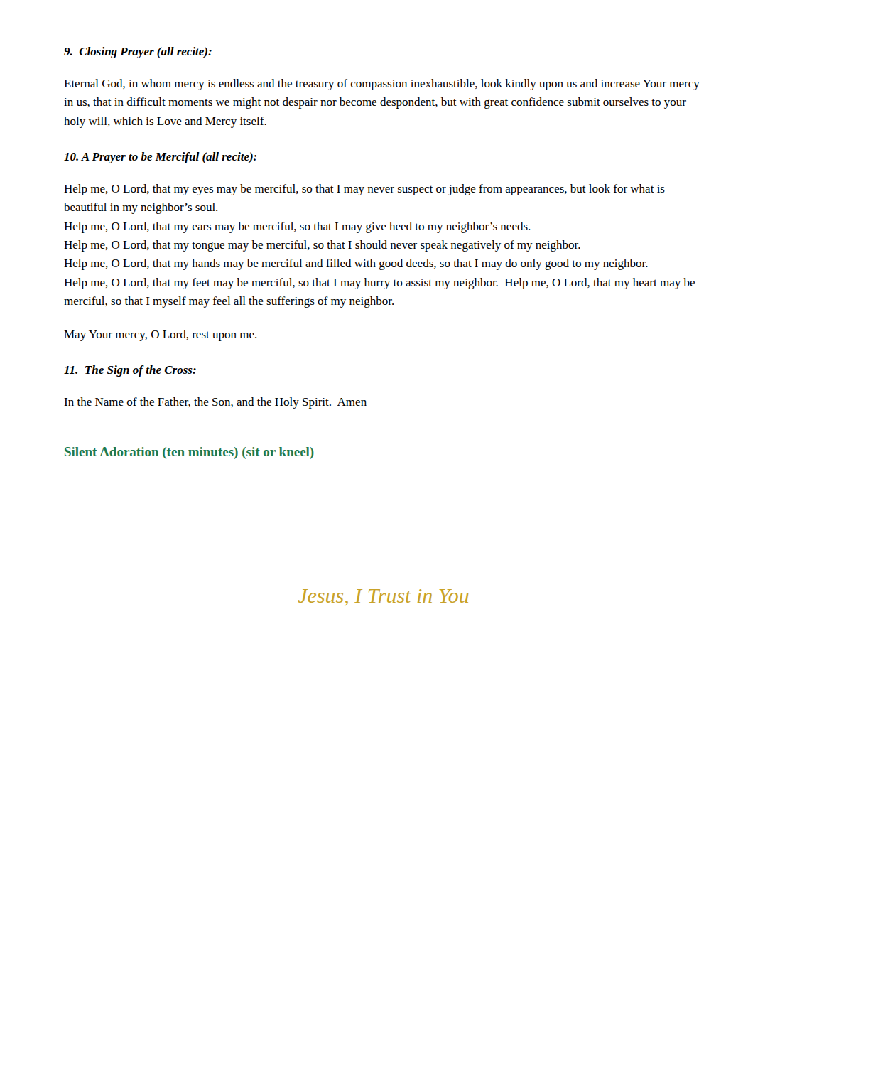9. Closing Prayer (all recite):
Eternal God, in whom mercy is endless and the treasury of compassion inexhaustible, look kindly upon us and increase Your mercy in us, that in difficult moments we might not despair nor become despondent, but with great confidence submit ourselves to your holy will, which is Love and Mercy itself.
10. A Prayer to be Merciful (all recite):
Help me, O Lord, that my eyes may be merciful, so that I may never suspect or judge from appearances, but look for what is beautiful in my neighbor’s soul.
Help me, O Lord, that my ears may be merciful, so that I may give heed to my neighbor’s needs.
Help me, O Lord, that my tongue may be merciful, so that I should never speak negatively of my neighbor.
Help me, O Lord, that my hands may be merciful and filled with good deeds, so that I may do only good to my neighbor.
Help me, O Lord, that my feet may be merciful, so that I may hurry to assist my neighbor. Help me, O Lord, that my heart may be merciful, so that I myself may feel all the sufferings of my neighbor.
May Your mercy, O Lord, rest upon me.
11. The Sign of the Cross:
In the Name of the Father, the Son, and the Holy Spirit. Amen
Silent Adoration (ten minutes) (sit or kneel)
Jesus, I Trust in You